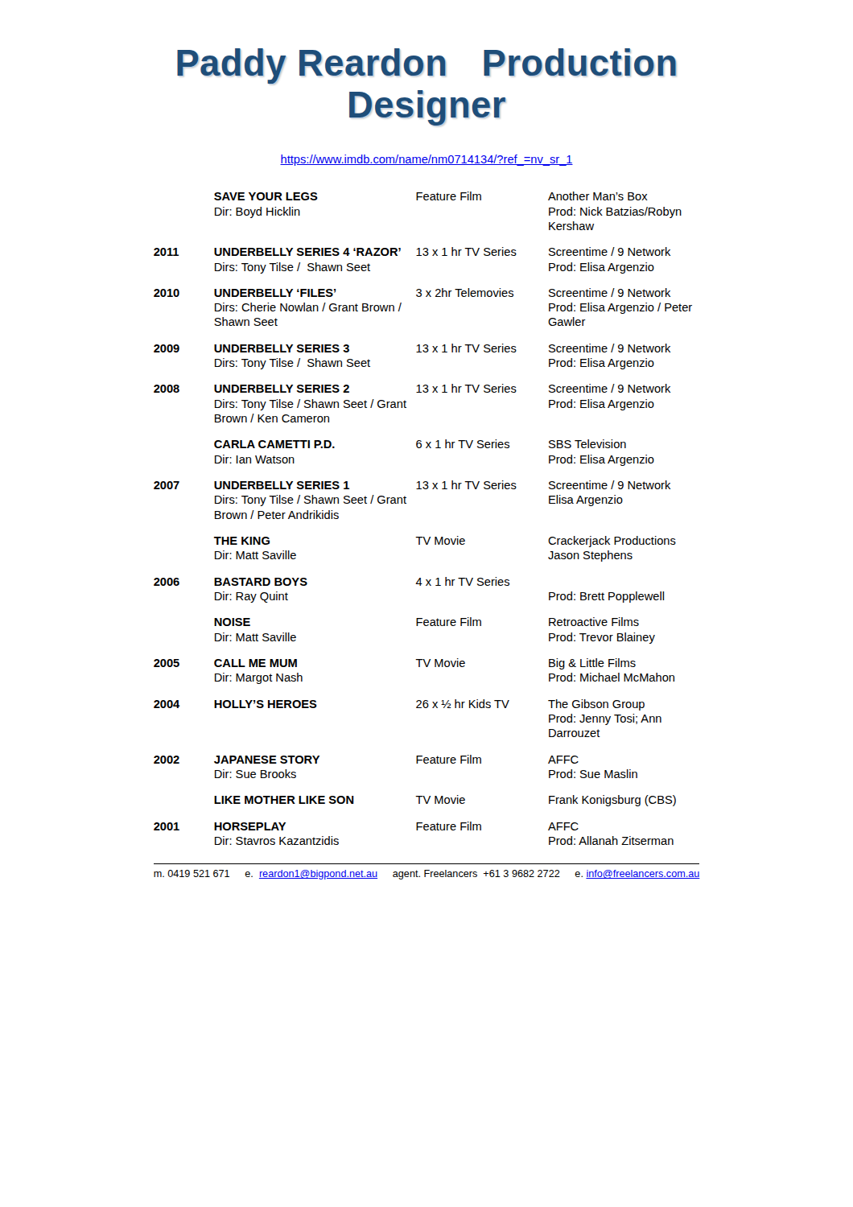Paddy Reardon Production Designer
https://www.imdb.com/name/nm0714134/?ref_=nv_sr_1
| | Save Your Legs Dir: Boyd Hicklin | Feature Film | Another Man’s Box Prod: Nick Batzias/Robyn Kershaw |
| 2011 | Underbelly Series 4 ‘Razor’ Dirs: Tony Tilse / Shawn Seet | 13 x 1 hr TV Series | Screentime / 9 Network Prod: Elisa Argenzio |
| 2010 | Underbelly ‘Files’ Dirs: Cherie Nowlan / Grant Brown / Shawn Seet | 3 x 2hr Telemovies | Screentime / 9 Network Prod: Elisa Argenzio / Peter Gawler |
| 2009 | Underbelly Series 3 Dirs: Tony Tilse / Shawn Seet | 13 x 1 hr TV Series | Screentime / 9 Network Prod: Elisa Argenzio |
| 2008 | Underbelly Series 2 Dirs: Tony Tilse / Shawn Seet / Grant Brown / Ken Cameron | 13 x 1 hr TV Series | Screentime / 9 Network Prod: Elisa Argenzio |
| | Carla Cametti P.D. Dir: Ian Watson | 6 x 1 hr TV Series | SBS Television Prod: Elisa Argenzio |
| 2007 | Underbelly Series 1 Dirs: Tony Tilse / Shawn Seet / Grant Brown / Peter Andrikidis | 13 x 1 hr TV Series | Screentime / 9 Network Elisa Argenzio |
| | The King Dir: Matt Saville | TV Movie | Crackerjack Productions Jason Stephens |
| 2006 | Bastard Boys Dir: Ray Quint | 4 x 1 hr TV Series | Prod: Brett Popplewell |
| | Noise Dir: Matt Saville | Feature Film | Retroactive Films Prod: Trevor Blainey |
| 2005 | Call Me Mum Dir: Margot Nash | TV Movie | Big & Little Films Prod: Michael McMahon |
| 2004 | Holly’s Heroes | 26 x ½ hr Kids TV | The Gibson Group Prod: Jenny Tosi; Ann Darrouzet |
| 2002 | Japanese Story Dir: Sue Brooks | Feature Film | AFFC Prod: Sue Maslin |
| | Like Mother Like Son | TV Movie | Frank Konigsburg (CBS) |
| 2001 | Horseplay Dir: Stavros Kazantzidis | Feature Film | AFFC Prod: Allanah Zitserman |
m. 0419 521 671 e. reardon1@bigpond.net.au agent. Freelancers +61 3 9682 2722 e. info@freelancers.com.au